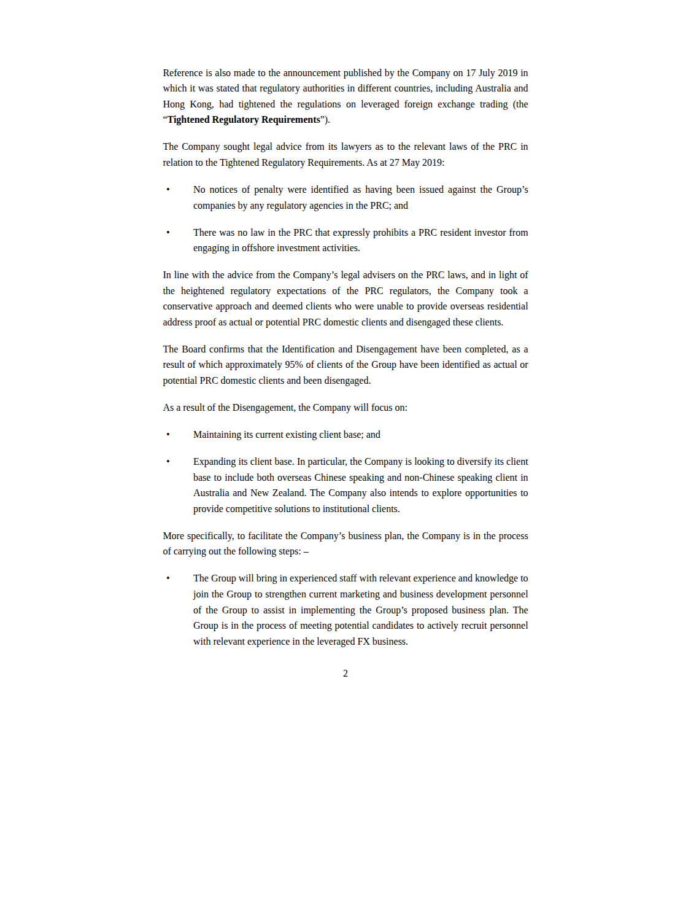Reference is also made to the announcement published by the Company on 17 July 2019 in which it was stated that regulatory authorities in different countries, including Australia and Hong Kong, had tightened the regulations on leveraged foreign exchange trading (the “Tightened Regulatory Requirements”).
The Company sought legal advice from its lawyers as to the relevant laws of the PRC in relation to the Tightened Regulatory Requirements. As at 27 May 2019:
•No notices of penalty were identified as having been issued against the Group’s companies by any regulatory agencies in the PRC; and
•There was no law in the PRC that expressly prohibits a PRC resident investor from engaging in offshore investment activities.
In line with the advice from the Company’s legal advisers on the PRC laws, and in light of the heightened regulatory expectations of the PRC regulators, the Company took a conservative approach and deemed clients who were unable to provide overseas residential address proof as actual or potential PRC domestic clients and disengaged these clients.
The Board confirms that the Identification and Disengagement have been completed, as a result of which approximately 95% of clients of the Group have been identified as actual or potential PRC domestic clients and been disengaged.
As a result of the Disengagement, the Company will focus on:
•Maintaining its current existing client base; and
•Expanding its client base. In particular, the Company is looking to diversify its client base to include both overseas Chinese speaking and non-Chinese speaking client in Australia and New Zealand. The Company also intends to explore opportunities to provide competitive solutions to institutional clients.
More specifically, to facilitate the Company’s business plan, the Company is in the process of carrying out the following steps: –
•The Group will bring in experienced staff with relevant experience and knowledge to join the Group to strengthen current marketing and business development personnel of the Group to assist in implementing the Group’s proposed business plan. The Group is in the process of meeting potential candidates to actively recruit personnel with relevant experience in the leveraged FX business.
2